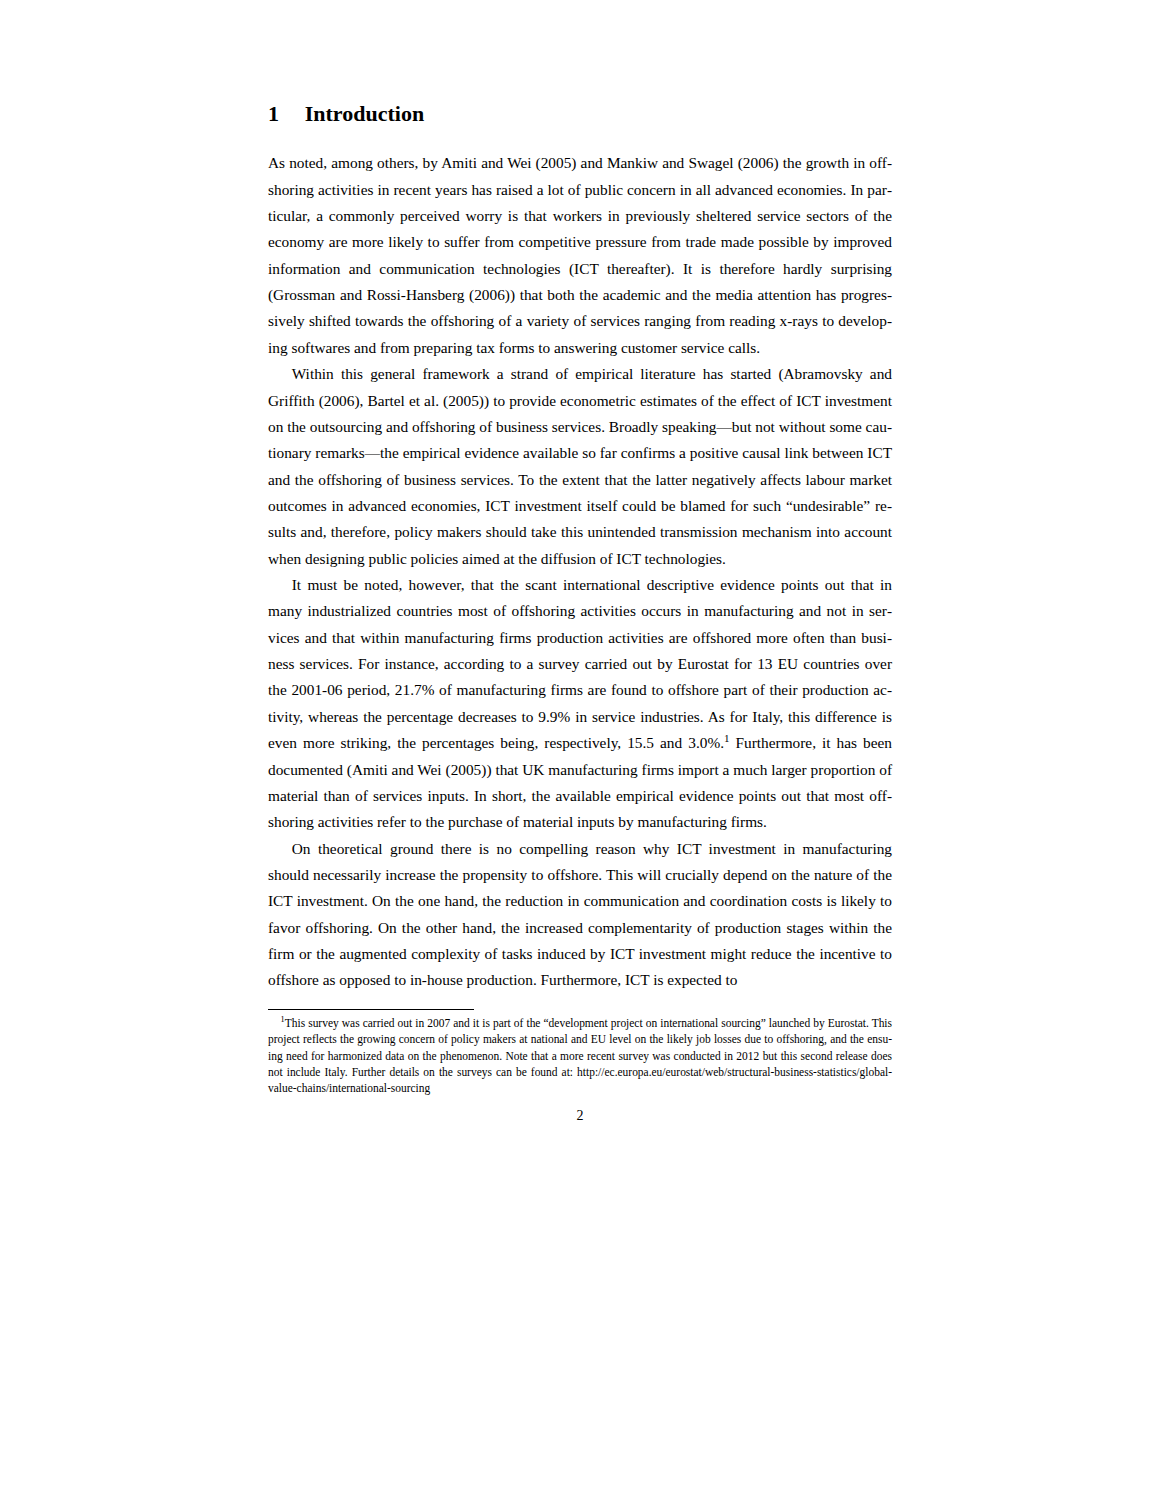1 Introduction
As noted, among others, by Amiti and Wei (2005) and Mankiw and Swagel (2006) the growth in offshoring activities in recent years has raised a lot of public concern in all advanced economies. In particular, a commonly perceived worry is that workers in previously sheltered service sectors of the economy are more likely to suffer from competitive pressure from trade made possible by improved information and communication technologies (ICT thereafter). It is therefore hardly surprising (Grossman and Rossi-Hansberg (2006)) that both the academic and the media attention has progressively shifted towards the offshoring of a variety of services ranging from reading x-rays to developing softwares and from preparing tax forms to answering customer service calls.
Within this general framework a strand of empirical literature has started (Abramovsky and Griffith (2006), Bartel et al. (2005)) to provide econometric estimates of the effect of ICT investment on the outsourcing and offshoring of business services. Broadly speaking—but not without some cautionary remarks—the empirical evidence available so far confirms a positive causal link between ICT and the offshoring of business services. To the extent that the latter negatively affects labour market outcomes in advanced economies, ICT investment itself could be blamed for such “undesirable” results and, therefore, policy makers should take this unintended transmission mechanism into account when designing public policies aimed at the diffusion of ICT technologies.
It must be noted, however, that the scant international descriptive evidence points out that in many industrialized countries most of offshoring activities occurs in manufacturing and not in services and that within manufacturing firms production activities are offshored more often than business services. For instance, according to a survey carried out by Eurostat for 13 EU countries over the 2001-06 period, 21.7% of manufacturing firms are found to offshore part of their production activity, whereas the percentage decreases to 9.9% in service industries. As for Italy, this difference is even more striking, the percentages being, respectively, 15.5 and 3.0%.1 Furthermore, it has been documented (Amiti and Wei (2005)) that UK manufacturing firms import a much larger proportion of material than of services inputs. In short, the available empirical evidence points out that most offshoring activities refer to the purchase of material inputs by manufacturing firms.
On theoretical ground there is no compelling reason why ICT investment in manufacturing should necessarily increase the propensity to offshore. This will crucially depend on the nature of the ICT investment. On the one hand, the reduction in communication and coordination costs is likely to favor offshoring. On the other hand, the increased complementarity of production stages within the firm or the augmented complexity of tasks induced by ICT investment might reduce the incentive to offshore as opposed to in-house production. Furthermore, ICT is expected to
1This survey was carried out in 2007 and it is part of the “development project on international sourcing” launched by Eurostat. This project reflects the growing concern of policy makers at national and EU level on the likely job losses due to offshoring, and the ensuing need for harmonized data on the phenomenon. Note that a more recent survey was conducted in 2012 but this second release does not include Italy. Further details on the surveys can be found at: http://ec.europa.eu/eurostat/web/structural-business-statistics/global-value-chains/international-sourcing
2